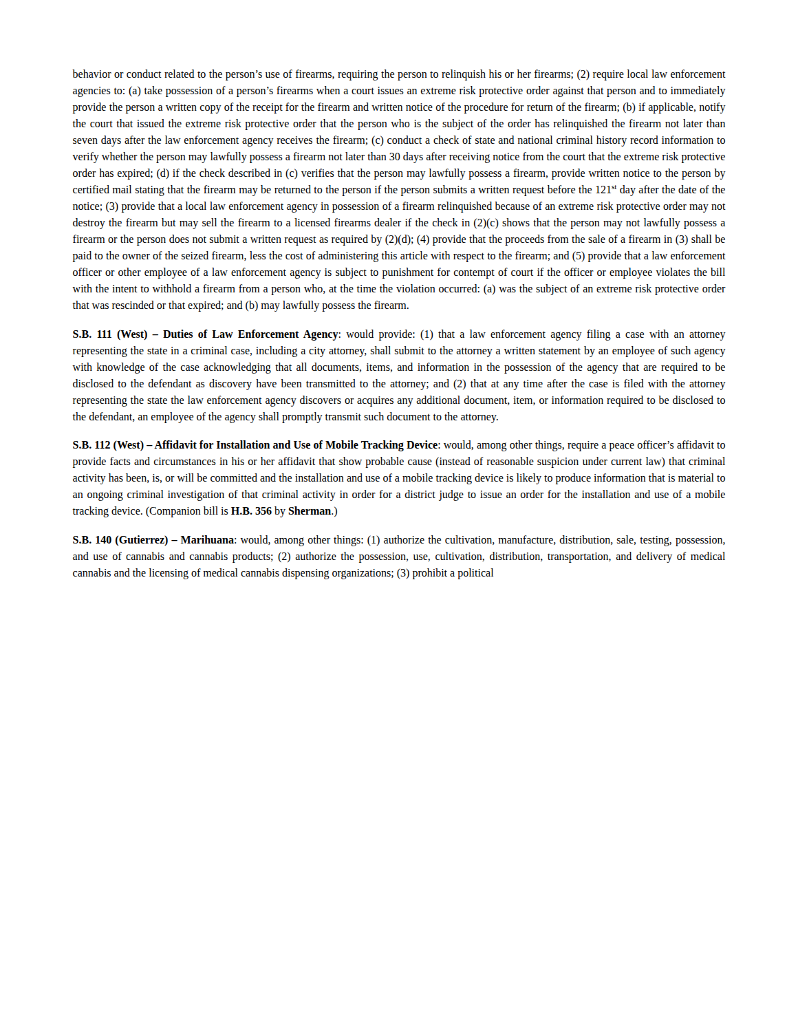behavior or conduct related to the person’s use of firearms, requiring the person to relinquish his or her firearms; (2) require local law enforcement agencies to: (a) take possession of a person’s firearms when a court issues an extreme risk protective order against that person and to immediately provide the person a written copy of the receipt for the firearm and written notice of the procedure for return of the firearm; (b) if applicable, notify the court that issued the extreme risk protective order that the person who is the subject of the order has relinquished the firearm not later than seven days after the law enforcement agency receives the firearm; (c) conduct a check of state and national criminal history record information to verify whether the person may lawfully possess a firearm not later than 30 days after receiving notice from the court that the extreme risk protective order has expired; (d) if the check described in (c) verifies that the person may lawfully possess a firearm, provide written notice to the person by certified mail stating that the firearm may be returned to the person if the person submits a written request before the 121st day after the date of the notice; (3) provide that a local law enforcement agency in possession of a firearm relinquished because of an extreme risk protective order may not destroy the firearm but may sell the firearm to a licensed firearms dealer if the check in (2)(c) shows that the person may not lawfully possess a firearm or the person does not submit a written request as required by (2)(d); (4) provide that the proceeds from the sale of a firearm in (3) shall be paid to the owner of the seized firearm, less the cost of administering this article with respect to the firearm; and (5) provide that a law enforcement officer or other employee of a law enforcement agency is subject to punishment for contempt of court if the officer or employee violates the bill with the intent to withhold a firearm from a person who, at the time the violation occurred: (a) was the subject of an extreme risk protective order that was rescinded or that expired; and (b) may lawfully possess the firearm.
S.B. 111 (West) – Duties of Law Enforcement Agency: would provide: (1) that a law enforcement agency filing a case with an attorney representing the state in a criminal case, including a city attorney, shall submit to the attorney a written statement by an employee of such agency with knowledge of the case acknowledging that all documents, items, and information in the possession of the agency that are required to be disclosed to the defendant as discovery have been transmitted to the attorney; and (2) that at any time after the case is filed with the attorney representing the state the law enforcement agency discovers or acquires any additional document, item, or information required to be disclosed to the defendant, an employee of the agency shall promptly transmit such document to the attorney.
S.B. 112 (West) – Affidavit for Installation and Use of Mobile Tracking Device: would, among other things, require a peace officer’s affidavit to provide facts and circumstances in his or her affidavit that show probable cause (instead of reasonable suspicion under current law) that criminal activity has been, is, or will be committed and the installation and use of a mobile tracking device is likely to produce information that is material to an ongoing criminal investigation of that criminal activity in order for a district judge to issue an order for the installation and use of a mobile tracking device. (Companion bill is H.B. 356 by Sherman.)
S.B. 140 (Gutierrez) – Marihuana: would, among other things: (1) authorize the cultivation, manufacture, distribution, sale, testing, possession, and use of cannabis and cannabis products; (2) authorize the possession, use, cultivation, distribution, transportation, and delivery of medical cannabis and the licensing of medical cannabis dispensing organizations; (3) prohibit a political